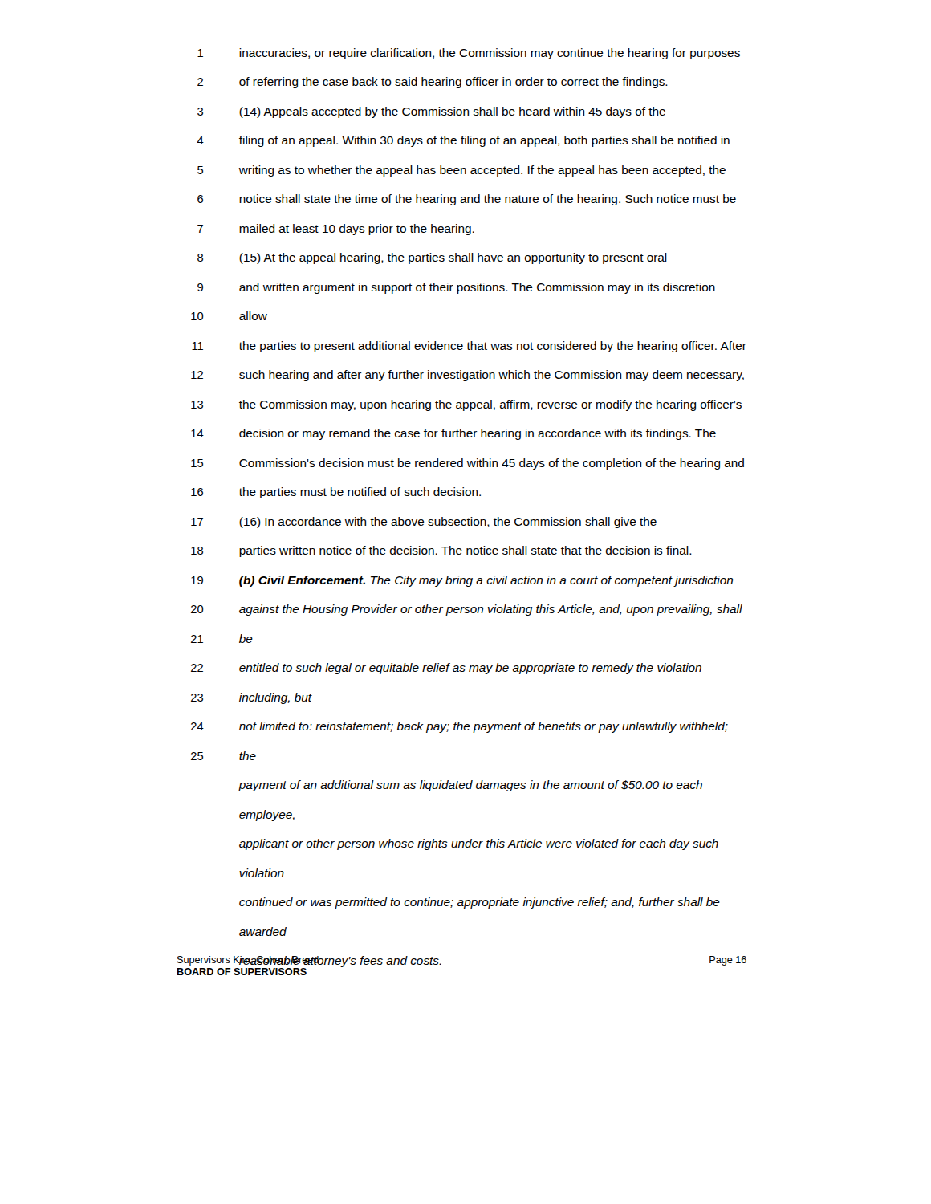1
2
3
4
5
6
7
8
9
10
11
12
13
14
15
16
17
18
19
20
21
22
23
24
25
inaccuracies, or require clarification, the Commission may continue the hearing for purposes
of referring the case back to said hearing officer in order to correct the findings.
(14) Appeals accepted by the Commission shall be heard within 45 days of the
filing of an appeal. Within 30 days of the filing of an appeal, both parties shall be notified in
writing as to whether the appeal has been accepted. If the appeal has been accepted, the
notice shall state the time of the hearing and the nature of the hearing. Such notice must be
mailed at least 10 days prior to the hearing.
(15) At the appeal hearing, the parties shall have an opportunity to present oral
and written argument in support of their positions. The Commission may in its discretion allow
the parties to present additional evidence that was not considered by the hearing officer. After
such hearing and after any further investigation which the Commission may deem necessary,
the Commission may, upon hearing the appeal, affirm, reverse or modify the hearing officer's
decision or may remand the case for further hearing in accordance with its findings. The
Commission's decision must be rendered within 45 days of the completion of the hearing and
the parties must be notified of such decision.
(16) In accordance with the above subsection, the Commission shall give the
parties written notice of the decision. The notice shall state that the decision is final.
(b) Civil Enforcement. The City may bring a civil action in a court of competent jurisdiction
against the Housing Provider or other person violating this Article, and, upon prevailing, shall be
entitled to such legal or equitable relief as may be appropriate to remedy the violation including, but
not limited to: reinstatement; back pay; the payment of benefits or pay unlawfully withheld; the
payment of an additional sum as liquidated damages in the amount of $50.00 to each employee,
applicant or other person whose rights under this Article were violated for each day such violation
continued or was permitted to continue; appropriate injunctive relief; and, further shall be awarded
reasonable attorney's fees and costs.
Supervisors Kim; Cohen, Breed
BOARD OF SUPERVISORS
Page 16